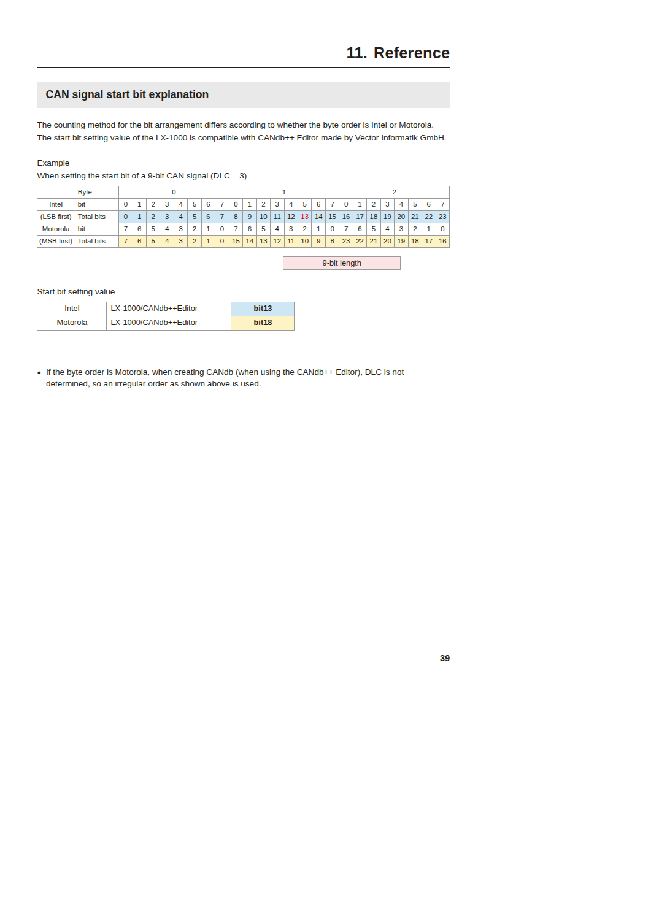11. Reference
CAN signal start bit explanation
The counting method for the bit arrangement differs according to whether the byte order is Intel or Motorola.
The start bit setting value of the LX-1000 is compatible with CANdb++ Editor made by Vector Informatik GmbH.
Example
When setting the start bit of a 9-bit CAN signal (DLC = 3)
| | Byte | 0 | 1 | 2 |
| Intel | bit | 0 | 1 | 2 | 3 | 4 | 5 | 6 | 7 | 0 | 1 | 2 | 3 | 4 | 5 | 6 | 7 | 0 | 1 | 2 | 3 | 4 | 5 | 6 | 7 |
| (LSB first) | Total bits | 0 | 1 | 2 | 3 | 4 | 5 | 6 | 7 | 8 | 9 | 10 | 11 | 12 | 13 | 14 | 15 | 16 | 17 | 18 | 19 | 20 | 21 | 22 | 23 |
| Motorola | bit | 7 | 6 | 5 | 4 | 3 | 2 | 1 | 0 | 7 | 6 | 5 | 4 | 3 | 2 | 1 | 0 | 7 | 6 | 5 | 4 | 3 | 2 | 1 | 0 |
| (MSB first) | Total bits | 7 | 6 | 5 | 4 | 3 | 2 | 1 | 0 | 15 | 14 | 13 | 12 | 11 | 10 | 9 | 8 | 23 | 22 | 21 | 20 | 19 | 18 | 17 | 16 |
9-bit length
Start bit setting value
| Intel | LX-1000/CANdb++Editor | bit13 |
| Motorola | LX-1000/CANdb++Editor | bit18 |
●
If the byte order is Motorola, when creating CANdb (when using the CANdb++ Editor), DLC is not determined, so an irregular order as shown above is used.
39